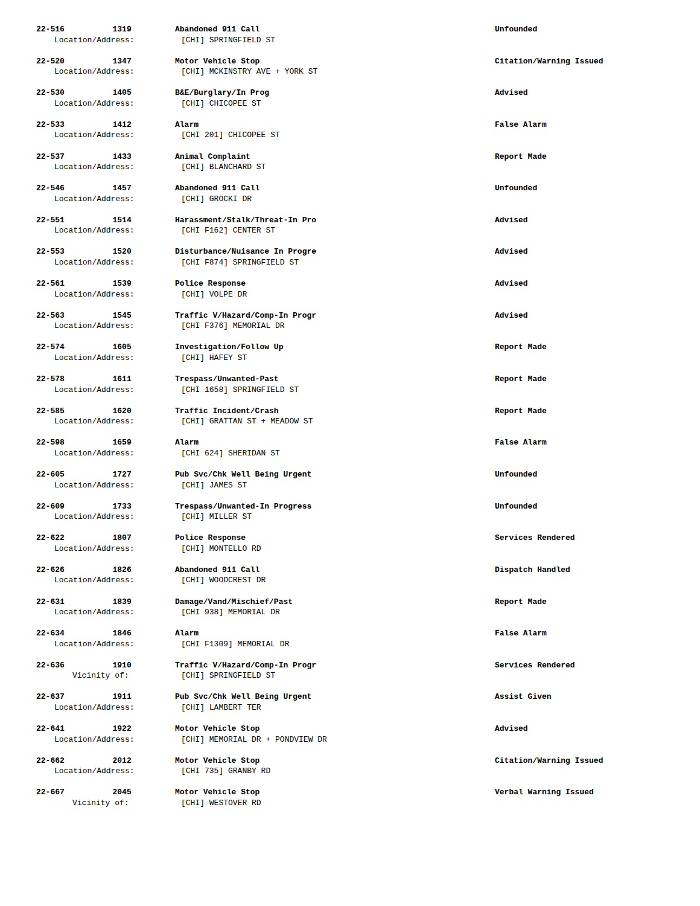| 22-516 | 1319 | Abandoned 911 Call | Unfounded |
| Location/Address: | [CHI] SPRINGFIELD ST |
| 22-520 | 1347 | Motor Vehicle Stop | Citation/Warning Issued |
| Location/Address: | [CHI] MCKINSTRY AVE + YORK ST |
| 22-530 | 1405 | B&E/Burglary/In Prog | Advised |
| Location/Address: | [CHI] CHICOPEE ST |
| 22-533 | 1412 | Alarm | False Alarm |
| Location/Address: | [CHI 201] CHICOPEE ST |
| 22-537 | 1433 | Animal Complaint | Report Made |
| Location/Address: | [CHI] BLANCHARD ST |
| 22-546 | 1457 | Abandoned 911 Call | Unfounded |
| Location/Address: | [CHI] GROCKI DR |
| 22-551 | 1514 | Harassment/Stalk/Threat-In Pro | Advised |
| Location/Address: | [CHI F162] CENTER ST |
| 22-553 | 1520 | Disturbance/Nuisance In Progre | Advised |
| Location/Address: | [CHI F874] SPRINGFIELD ST |
| 22-561 | 1539 | Police Response | Advised |
| Location/Address: | [CHI] VOLPE DR |
| 22-563 | 1545 | Traffic V/Hazard/Comp-In Progr | Advised |
| Location/Address: | [CHI F376] MEMORIAL DR |
| 22-574 | 1605 | Investigation/Follow Up | Report Made |
| Location/Address: | [CHI] HAFEY ST |
| 22-578 | 1611 | Trespass/Unwanted-Past | Report Made |
| Location/Address: | [CHI 1658] SPRINGFIELD ST |
| 22-585 | 1620 | Traffic Incident/Crash | Report Made |
| Location/Address: | [CHI] GRATTAN ST + MEADOW ST |
| 22-598 | 1659 | Alarm | False Alarm |
| Location/Address: | [CHI 624] SHERIDAN ST |
| 22-605 | 1727 | Pub Svc/Chk Well Being Urgent | Unfounded |
| Location/Address: | [CHI] JAMES ST |
| 22-609 | 1733 | Trespass/Unwanted-In Progress | Unfounded |
| Location/Address: | [CHI] MILLER ST |
| 22-622 | 1807 | Police Response | Services Rendered |
| Location/Address: | [CHI] MONTELLO RD |
| 22-626 | 1826 | Abandoned 911 Call | Dispatch Handled |
| Location/Address: | [CHI] WOODCREST DR |
| 22-631 | 1839 | Damage/Vand/Mischief/Past | Report Made |
| Location/Address: | [CHI 938] MEMORIAL DR |
| 22-634 | 1846 | Alarm | False Alarm |
| Location/Address: | [CHI F1309] MEMORIAL DR |
| 22-636 | 1910 | Traffic V/Hazard/Comp-In Progr | Services Rendered |
| Vicinity of: | [CHI] SPRINGFIELD ST |
| 22-637 | 1911 | Pub Svc/Chk Well Being Urgent | Assist Given |
| Location/Address: | [CHI] LAMBERT TER |
| 22-641 | 1922 | Motor Vehicle Stop | Advised |
| Location/Address: | [CHI] MEMORIAL DR + PONDVIEW DR |
| 22-662 | 2012 | Motor Vehicle Stop | Citation/Warning Issued |
| Location/Address: | [CHI 735] GRANBY RD |
| 22-667 | 2045 | Motor Vehicle Stop | Verbal Warning Issued |
| Vicinity of: | [CHI] WESTOVER RD |